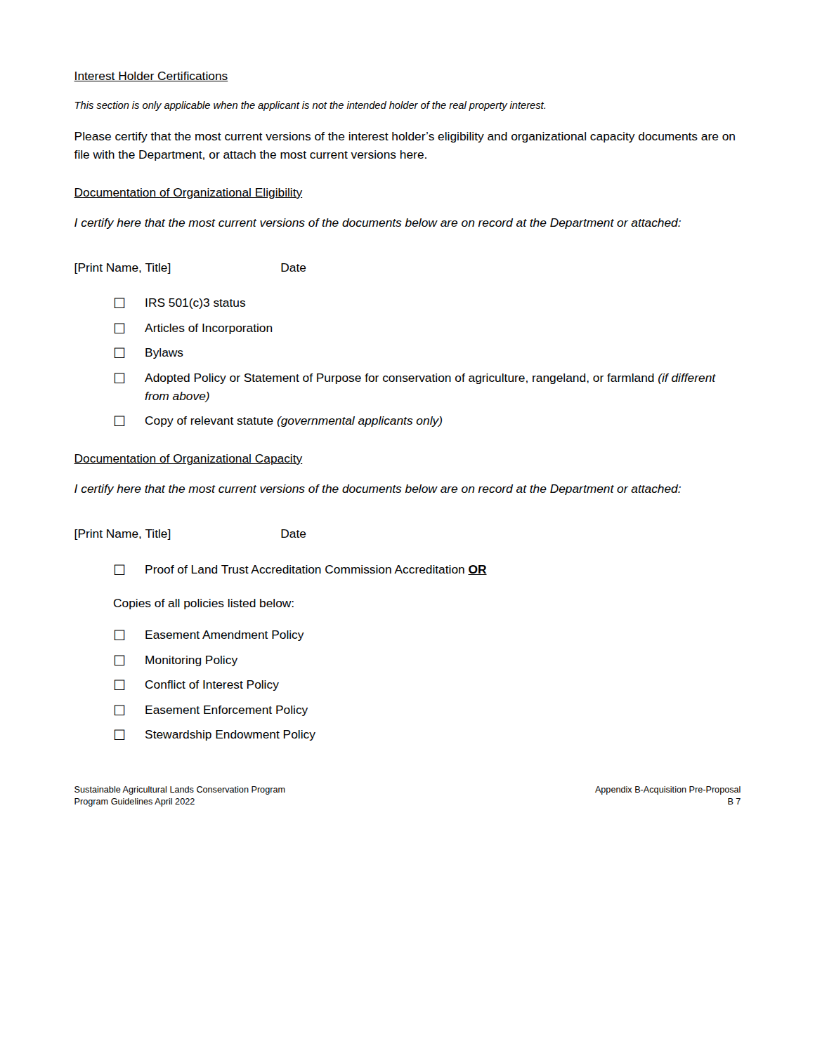Interest Holder Certifications
This section is only applicable when the applicant is not the intended holder of the real property interest.
Please certify that the most current versions of the interest holder’s eligibility and organizational capacity documents are on file with the Department, or attach the most current versions here.
Documentation of Organizational Eligibility
I certify here that the most current versions of the documents below are on record at the Department or attached:
[Print Name, Title]Date
IRS 501(c)3 status
Articles of Incorporation
Bylaws
Adopted Policy or Statement of Purpose for conservation of agriculture, rangeland, or farmland (if different from above)
Copy of relevant statute (governmental applicants only)
Documentation of Organizational Capacity
I certify here that the most current versions of the documents below are on record at the Department or attached:
[Print Name, Title]Date
Proof of Land Trust Accreditation Commission Accreditation OR
Copies of all policies listed below:
Easement Amendment Policy
Monitoring Policy
Conflict of Interest Policy
Easement Enforcement Policy
Stewardship Endowment Policy
Sustainable Agricultural Lands Conservation Program Program Guidelines April 2022
Appendix B-Acquisition Pre-Proposal B 7